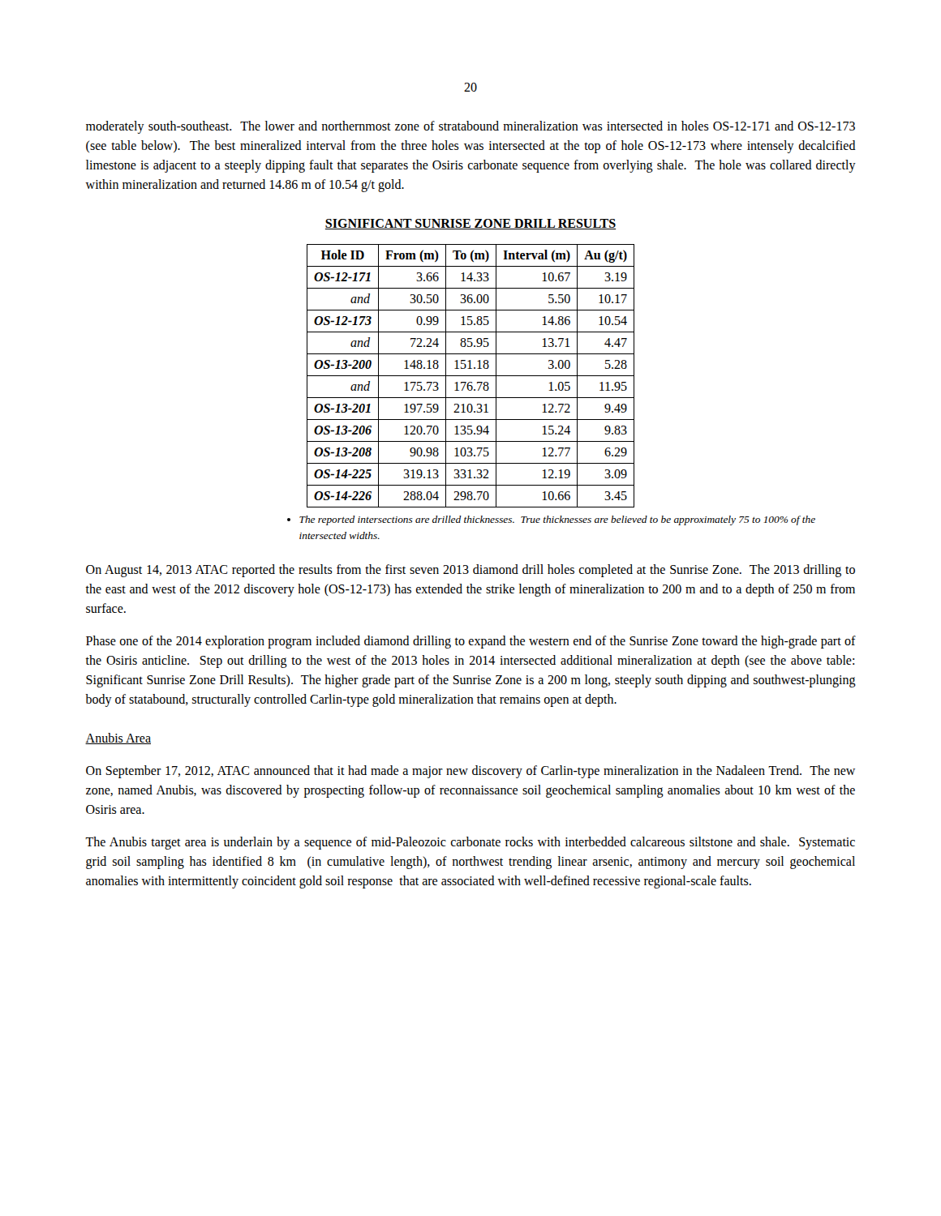20
moderately south-southeast. The lower and northernmost zone of stratabound mineralization was intersected in holes OS-12-171 and OS-12-173 (see table below). The best mineralized interval from the three holes was intersected at the top of hole OS-12-173 where intensely decalcified limestone is adjacent to a steeply dipping fault that separates the Osiris carbonate sequence from overlying shale. The hole was collared directly within mineralization and returned 14.86 m of 10.54 g/t gold.
SIGNIFICANT SUNRISE ZONE DRILL RESULTS
| Hole ID | From (m) | To (m) | Interval (m) | Au (g/t) |
| --- | --- | --- | --- | --- |
| OS-12-171 | 3.66 | 14.33 | 10.67 | 3.19 |
| and | 30.50 | 36.00 | 5.50 | 10.17 |
| OS-12-173 | 0.99 | 15.85 | 14.86 | 10.54 |
| and | 72.24 | 85.95 | 13.71 | 4.47 |
| OS-13-200 | 148.18 | 151.18 | 3.00 | 5.28 |
| and | 175.73 | 176.78 | 1.05 | 11.95 |
| OS-13-201 | 197.59 | 210.31 | 12.72 | 9.49 |
| OS-13-206 | 120.70 | 135.94 | 15.24 | 9.83 |
| OS-13-208 | 90.98 | 103.75 | 12.77 | 6.29 |
| OS-14-225 | 319.13 | 331.32 | 12.19 | 3.09 |
| OS-14-226 | 288.04 | 298.70 | 10.66 | 3.45 |
The reported intersections are drilled thicknesses. True thicknesses are believed to be approximately 75 to 100% of the intersected widths.
On August 14, 2013 ATAC reported the results from the first seven 2013 diamond drill holes completed at the Sunrise Zone. The 2013 drilling to the east and west of the 2012 discovery hole (OS-12-173) has extended the strike length of mineralization to 200 m and to a depth of 250 m from surface.
Phase one of the 2014 exploration program included diamond drilling to expand the western end of the Sunrise Zone toward the high-grade part of the Osiris anticline. Step out drilling to the west of the 2013 holes in 2014 intersected additional mineralization at depth (see the above table: Significant Sunrise Zone Drill Results). The higher grade part of the Sunrise Zone is a 200 m long, steeply south dipping and southwest-plunging body of statabound, structurally controlled Carlin-type gold mineralization that remains open at depth.
Anubis Area
On September 17, 2012, ATAC announced that it had made a major new discovery of Carlin-type mineralization in the Nadaleen Trend. The new zone, named Anubis, was discovered by prospecting follow-up of reconnaissance soil geochemical sampling anomalies about 10 km west of the Osiris area.
The Anubis target area is underlain by a sequence of mid-Paleozoic carbonate rocks with interbedded calcareous siltstone and shale. Systematic grid soil sampling has identified 8 km (in cumulative length), of northwest trending linear arsenic, antimony and mercury soil geochemical anomalies with intermittently coincident gold soil response that are associated with well-defined recessive regional-scale faults.